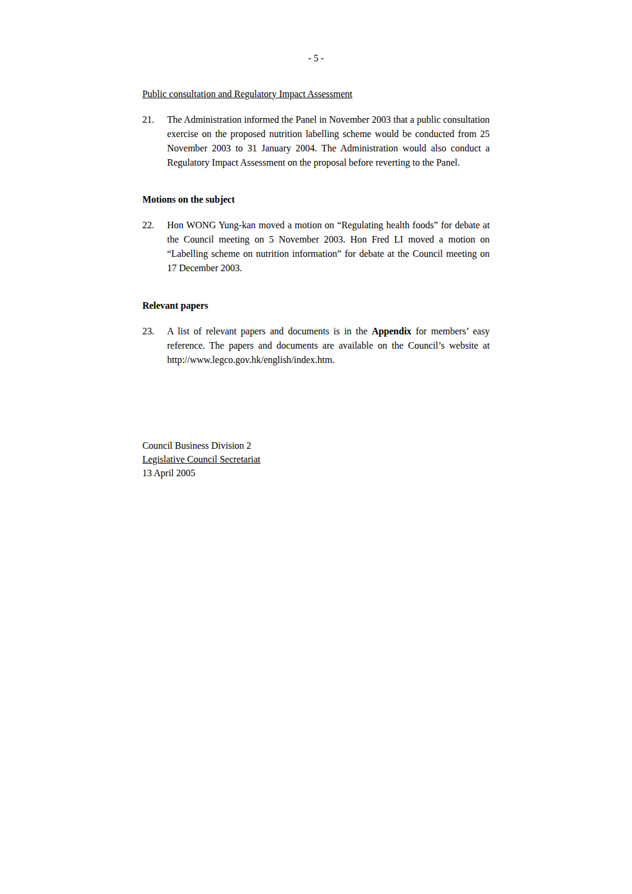- 5 -
Public consultation and Regulatory Impact Assessment
21. The Administration informed the Panel in November 2003 that a public consultation exercise on the proposed nutrition labelling scheme would be conducted from 25 November 2003 to 31 January 2004. The Administration would also conduct a Regulatory Impact Assessment on the proposal before reverting to the Panel.
Motions on the subject
22. Hon WONG Yung-kan moved a motion on “Regulating health foods” for debate at the Council meeting on 5 November 2003. Hon Fred LI moved a motion on “Labelling scheme on nutrition information” for debate at the Council meeting on 17 December 2003.
Relevant papers
23. A list of relevant papers and documents is in the Appendix for members’ easy reference. The papers and documents are available on the Council’s website at http://www.legco.gov.hk/english/index.htm.
Council Business Division 2
Legislative Council Secretariat
13 April 2005